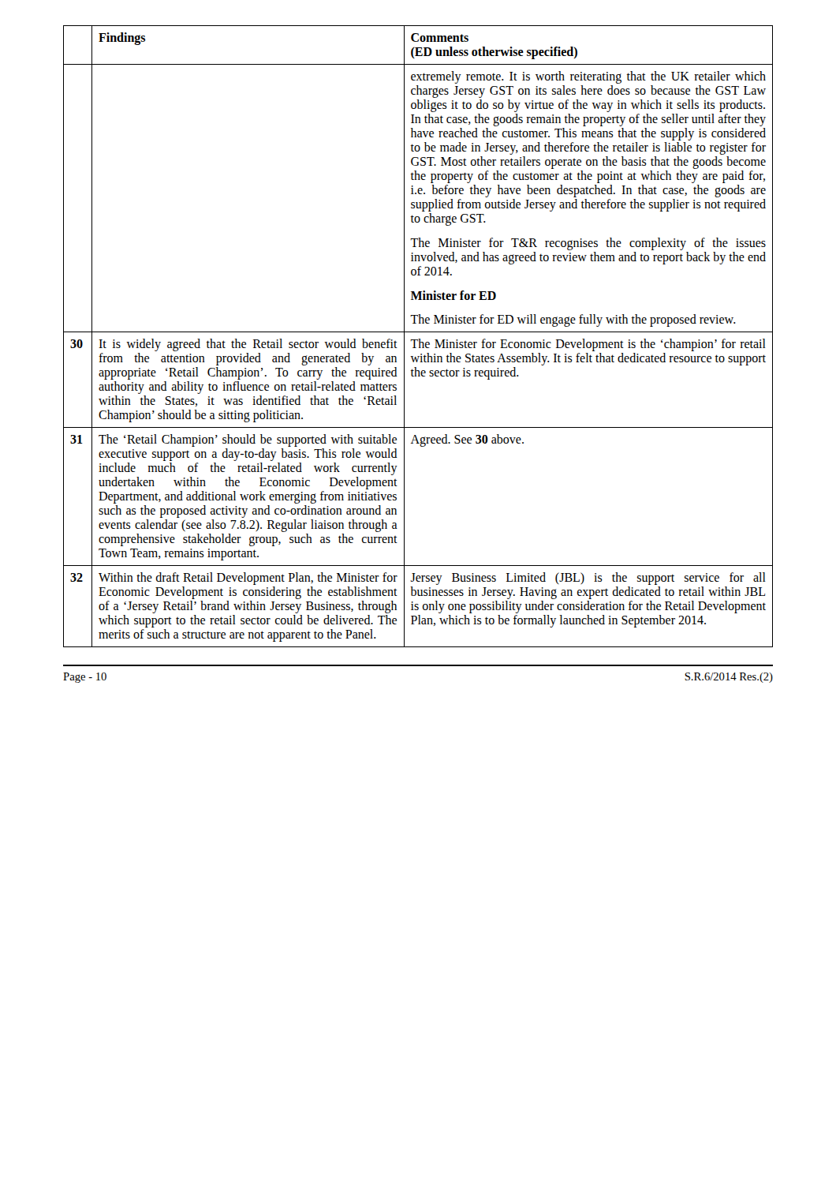| | Findings | Comments (ED unless otherwise specified) |
| --- | --- | --- |
| | | extremely remote. It is worth reiterating that the UK retailer which charges Jersey GST on its sales here does so because the GST Law obliges it to do so by virtue of the way in which it sells its products. In that case, the goods remain the property of the seller until after they have reached the customer. This means that the supply is considered to be made in Jersey, and therefore the retailer is liable to register for GST. Most other retailers operate on the basis that the goods become the property of the customer at the point at which they are paid for, i.e. before they have been despatched. In that case, the goods are supplied from outside Jersey and therefore the supplier is not required to charge GST. The Minister for T&R recognises the complexity of the issues involved, and has agreed to review them and to report back by the end of 2014. Minister for ED The Minister for ED will engage fully with the proposed review. |
| 30 | It is widely agreed that the Retail sector would benefit from the attention provided and generated by an appropriate ‘Retail Champion’. To carry the required authority and ability to influence on retail-related matters within the States, it was identified that the ‘Retail Champion’ should be a sitting politician. | The Minister for Economic Development is the ‘champion’ for retail within the States Assembly. It is felt that dedicated resource to support the sector is required. |
| 31 | The ‘Retail Champion’ should be supported with suitable executive support on a day-to-day basis. This role would include much of the retail-related work currently undertaken within the Economic Development Department, and additional work emerging from initiatives such as the proposed activity and co-ordination around an events calendar (see also 7.8.2). Regular liaison through a comprehensive stakeholder group, such as the current Town Team, remains important. | Agreed. See 30 above. |
| 32 | Within the draft Retail Development Plan, the Minister for Economic Development is considering the establishment of a ‘Jersey Retail’ brand within Jersey Business, through which support to the retail sector could be delivered. The merits of such a structure are not apparent to the Panel. | Jersey Business Limited (JBL) is the support service for all businesses in Jersey. Having an expert dedicated to retail within JBL is only one possibility under consideration for the Retail Development Plan, which is to be formally launched in September 2014. |
Page - 10
S.R.6/2014 Res.(2)